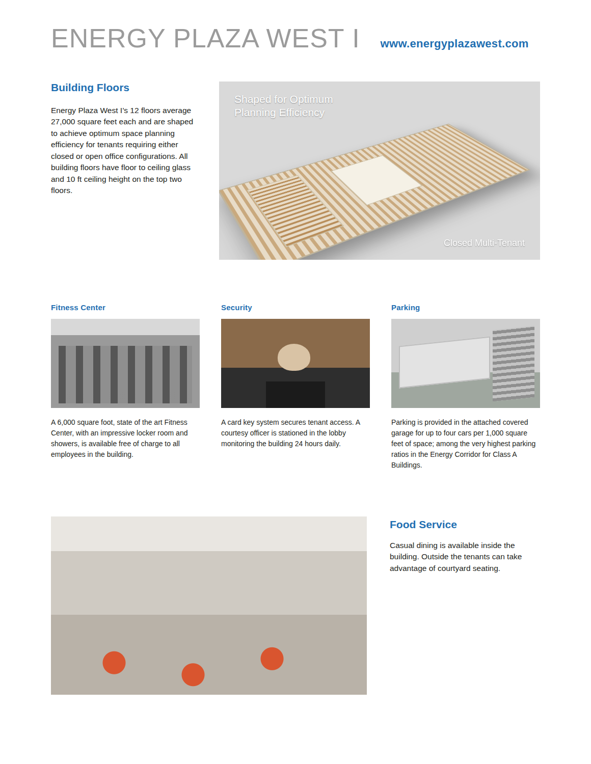ENERGY PLAZA WEST I
www.energyplazawest.com
Building Floors
Energy Plaza West I’s 12 floors average 27,000 square feet each and are shaped to achieve optimum space planning efficiency for tenants requiring either closed or open office configurations. All building floors have floor to ceiling glass and 10 ft ceiling height on the top two floors.
Shaped for Optimum
Planning Efficiency
Closed Multi-Tenant
Fitness Center
A 6,000 square foot, state of the art Fitness Center, with an impressive locker room and showers, is available free of charge to all employees in the building.
Security
A card key system secures tenant access. A courtesy officer is stationed in the lobby monitoring the building 24 hours daily.
Parking
Parking is provided in the attached covered garage for up to four cars per 1,000 square feet of space; among the very highest parking ratios in the Energy Corridor for Class A Buildings.
Food Service
Casual dining is available inside the building. Outside the tenants can take advantage of courtyard seating.